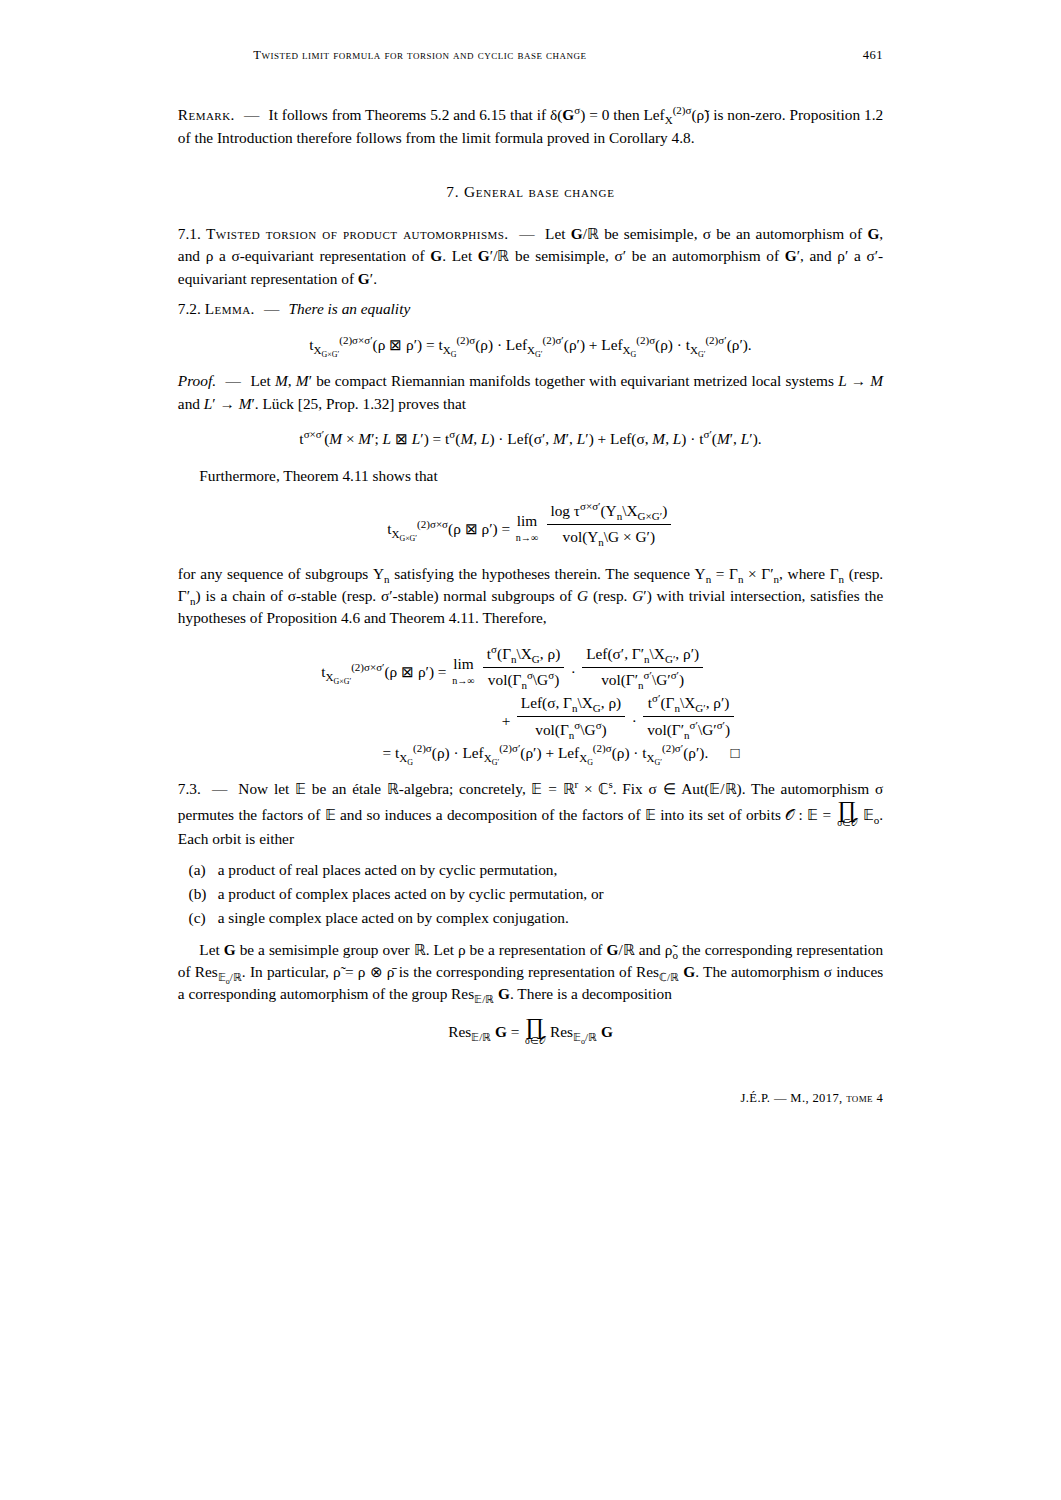Twisted limit formula for torsion and cyclic base change 461
Remark. — It follows from Theorems 5.2 and 6.15 that if δ(Gσ) = 0 then LefX(2)σ(ρ̃) is non-zero. Proposition 1.2 of the Introduction therefore follows from the limit formula proved in Corollary 4.8.
7. General base change
7.1. Twisted torsion of product automorphisms. — Let G/ℝ be semisimple, σ be an automorphism of G, and ρ a σ-equivariant representation of G. Let G′/ℝ be semisimple, σ′ be an automorphism of G′, and ρ′ a σ′-equivariant representation of G′.
7.2. Lemma. — There is an equality
tXG×G′(2)σ×σ′(ρ ⊠ ρ′) = tXG(2)σ(ρ) · LefXG′(2)σ′(ρ′) + LefXG(2)σ(ρ) · tXG′(2)σ′(ρ′).
Proof. — Let M, M′ be compact Riemannian manifolds together with equivariant metrized local systems L → M and L′ → M′. Lück [25, Prop. 1.32] proves that
tσ×σ′(M × M′; L ⊠ L′) = tσ(M, L) · Lef(σ′, M′, L′) + Lef(σ, M, L) · tσ′(M′, L′).
Furthermore, Theorem 4.11 shows that
tXG×G′(2)σ×σ(ρ ⊠ ρ′) = lim n→∞ log τσ×σ′(Υn\XG×G′) vol(Υn\G × G′)
for any sequence of subgroups Υn satisfying the hypotheses therein. The sequence Υn = Γn × Γ′n, where Γn (resp. Γ′n) is a chain of σ-stable (resp. σ′-stable) normal subgroups of G (resp. G′) with trivial intersection, satisfies the hypotheses of Proposition 4.6 and Theorem 4.11. Therefore,
tXG×G′(2)σ×σ′(ρ ⊠ ρ′) = lim n→∞ tσ(Γn\XG, ρ) vol(Γnσ\Gσ) · Lef(σ′, Γ′n\XG′, ρ′) vol(Γ′nσ′\G′σ′)
+ Lef(σ, Γn\XG, ρ) vol(Γnσ\Gσ) · tσ′(Γn\XG′, ρ′) vol(Γ′nσ′\G′σ′)
= tXG(2)σ(ρ) · LefXG′(2)σ′(ρ′) + LefXG(2)σ(ρ) · tXG′(2)σ′(ρ′). □
7.3. — Now let 𝔼 be an étale ℝ-algebra; concretely, 𝔼 = ℝr × ℂs. Fix σ ∈ Aut(𝔼/ℝ). The automorphism σ permutes the factors of 𝔼 and so induces a decomposition of the factors of 𝔼 into its set of orbits 𝒪 : 𝔼 = ∏o∈𝒪 𝔼o. Each orbit is either
a product of real places acted on by cyclic permutation,
a product of complex places acted on by cyclic permutation, or
a single complex place acted on by complex conjugation.
Let G be a semisimple group over ℝ. Let ρ be a representation of G/ℝ and ρ̃o the corresponding representation of Res𝔼o/ℝ. In particular, ρ̃ = ρ ⊗ ρ̄ is the corresponding representation of Resℂ/ℝ G. The automorphism σ induces a corresponding automorphism of the group Res𝔼/ℝ G. There is a decomposition
Res𝔼/ℝ G = ∏o∈𝒪 Res𝔼o/ℝ G
J.É.P. — M., 2017, tome 4